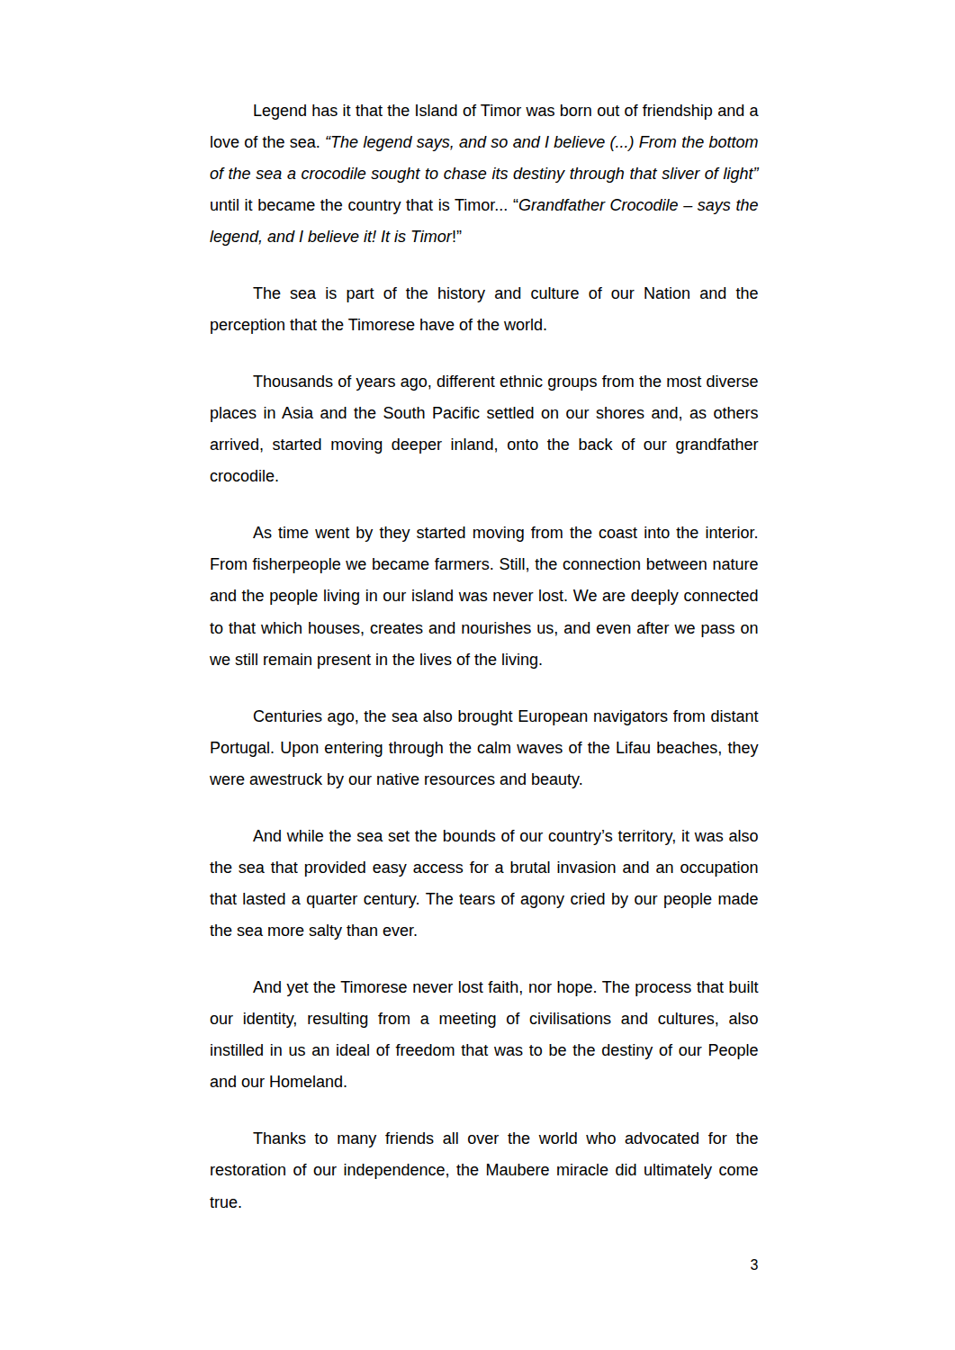Legend has it that the Island of Timor was born out of friendship and a love of the sea. “The legend says, and so and I believe (...) From the bottom of the sea a crocodile sought to chase its destiny through that sliver of light” until it became the country that is Timor... “Grandfather Crocodile – says the legend, and I believe it! It is Timor!”
The sea is part of the history and culture of our Nation and the perception that the Timorese have of the world.
Thousands of years ago, different ethnic groups from the most diverse places in Asia and the South Pacific settled on our shores and, as others arrived, started moving deeper inland, onto the back of our grandfather crocodile.
As time went by they started moving from the coast into the interior. From fisherpeople we became farmers. Still, the connection between nature and the people living in our island was never lost. We are deeply connected to that which houses, creates and nourishes us, and even after we pass on we still remain present in the lives of the living.
Centuries ago, the sea also brought European navigators from distant Portugal. Upon entering through the calm waves of the Lifau beaches, they were awestruck by our native resources and beauty.
And while the sea set the bounds of our country’s territory, it was also the sea that provided easy access for a brutal invasion and an occupation that lasted a quarter century. The tears of agony cried by our people made the sea more salty than ever.
And yet the Timorese never lost faith, nor hope. The process that built our identity, resulting from a meeting of civilisations and cultures, also instilled in us an ideal of freedom that was to be the destiny of our People and our Homeland.
Thanks to many friends all over the world who advocated for the restoration of our independence, the Maubere miracle did ultimately come true.
3